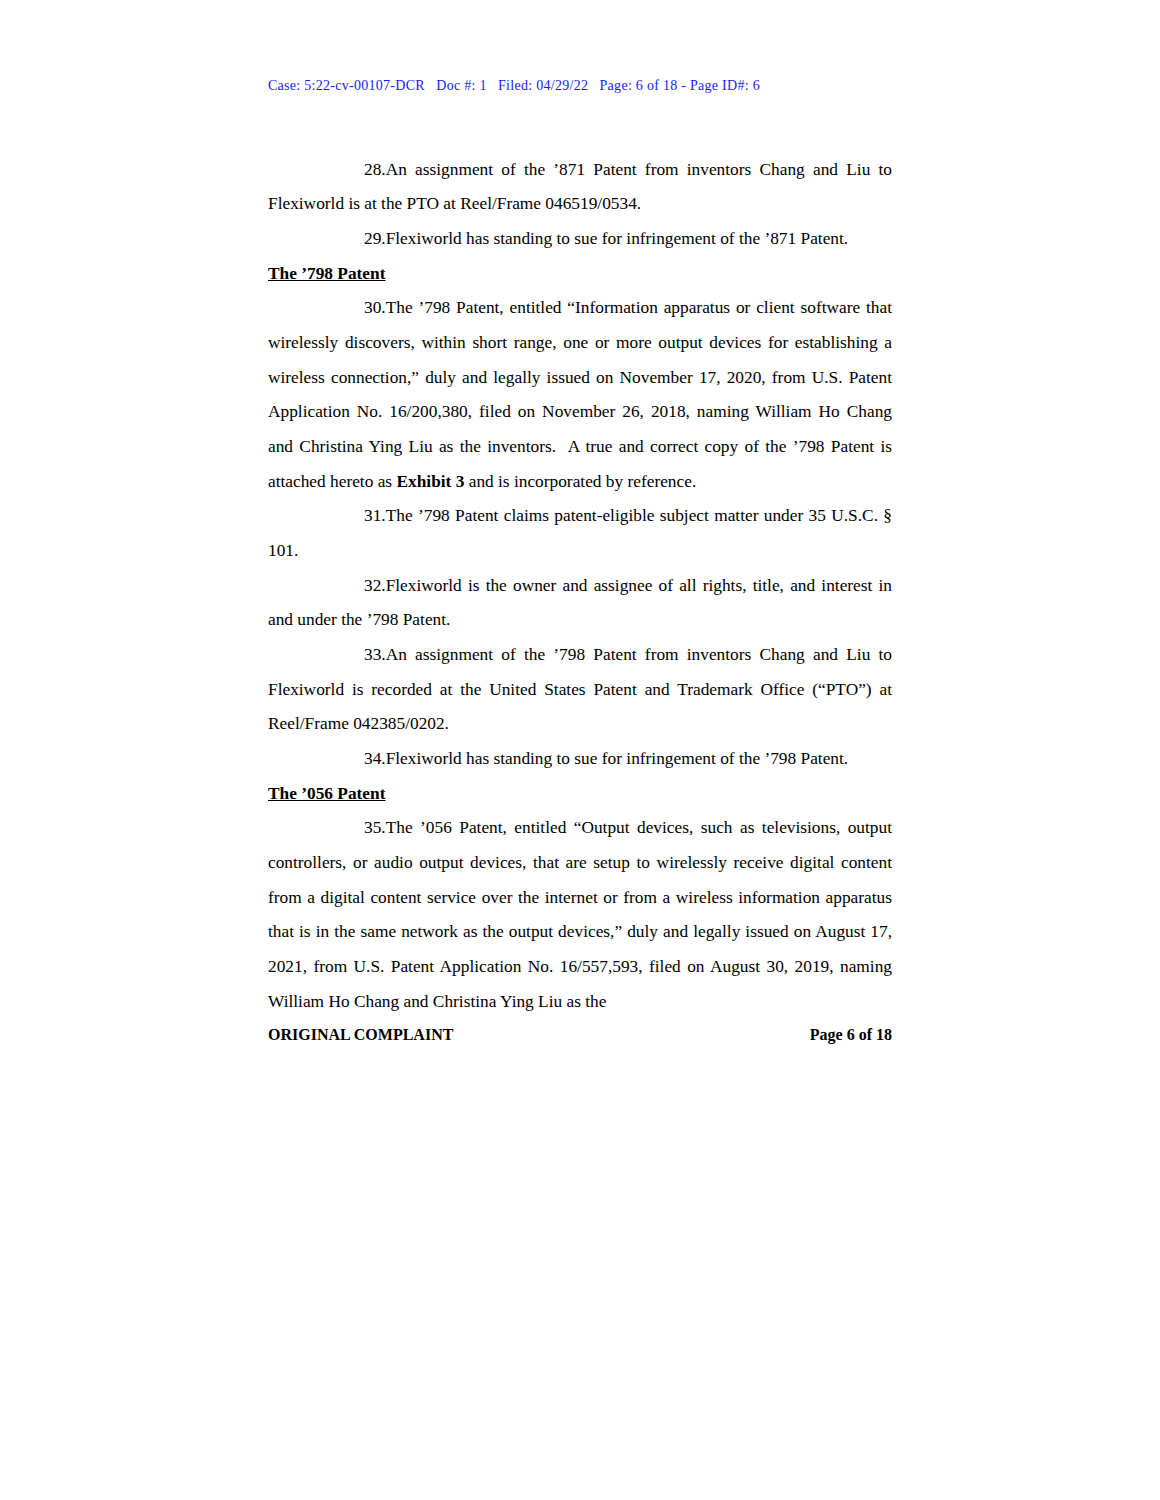Case: 5:22-cv-00107-DCR Doc #: 1 Filed: 04/29/22 Page: 6 of 18 - Page ID#: 6
28. An assignment of the ’871 Patent from inventors Chang and Liu to Flexiworld is at the PTO at Reel/Frame 046519/0534.
29. Flexiworld has standing to sue for infringement of the ’871 Patent.
The ’798 Patent
30. The ’798 Patent, entitled “Information apparatus or client software that wirelessly discovers, within short range, one or more output devices for establishing a wireless connection,” duly and legally issued on November 17, 2020, from U.S. Patent Application No. 16/200,380, filed on November 26, 2018, naming William Ho Chang and Christina Ying Liu as the inventors. A true and correct copy of the ’798 Patent is attached hereto as Exhibit 3 and is incorporated by reference.
31. The ’798 Patent claims patent-eligible subject matter under 35 U.S.C. § 101.
32. Flexiworld is the owner and assignee of all rights, title, and interest in and under the ’798 Patent.
33. An assignment of the ’798 Patent from inventors Chang and Liu to Flexiworld is recorded at the United States Patent and Trademark Office (“PTO”) at Reel/Frame 042385/0202.
34. Flexiworld has standing to sue for infringement of the ’798 Patent.
The ’056 Patent
35. The ’056 Patent, entitled “Output devices, such as televisions, output controllers, or audio output devices, that are setup to wirelessly receive digital content from a digital content service over the internet or from a wireless information apparatus that is in the same network as the output devices,” duly and legally issued on August 17, 2021, from U.S. Patent Application No. 16/557,593, filed on August 30, 2019, naming William Ho Chang and Christina Ying Liu as the
ORIGINAL COMPLAINT
Page 6 of 18